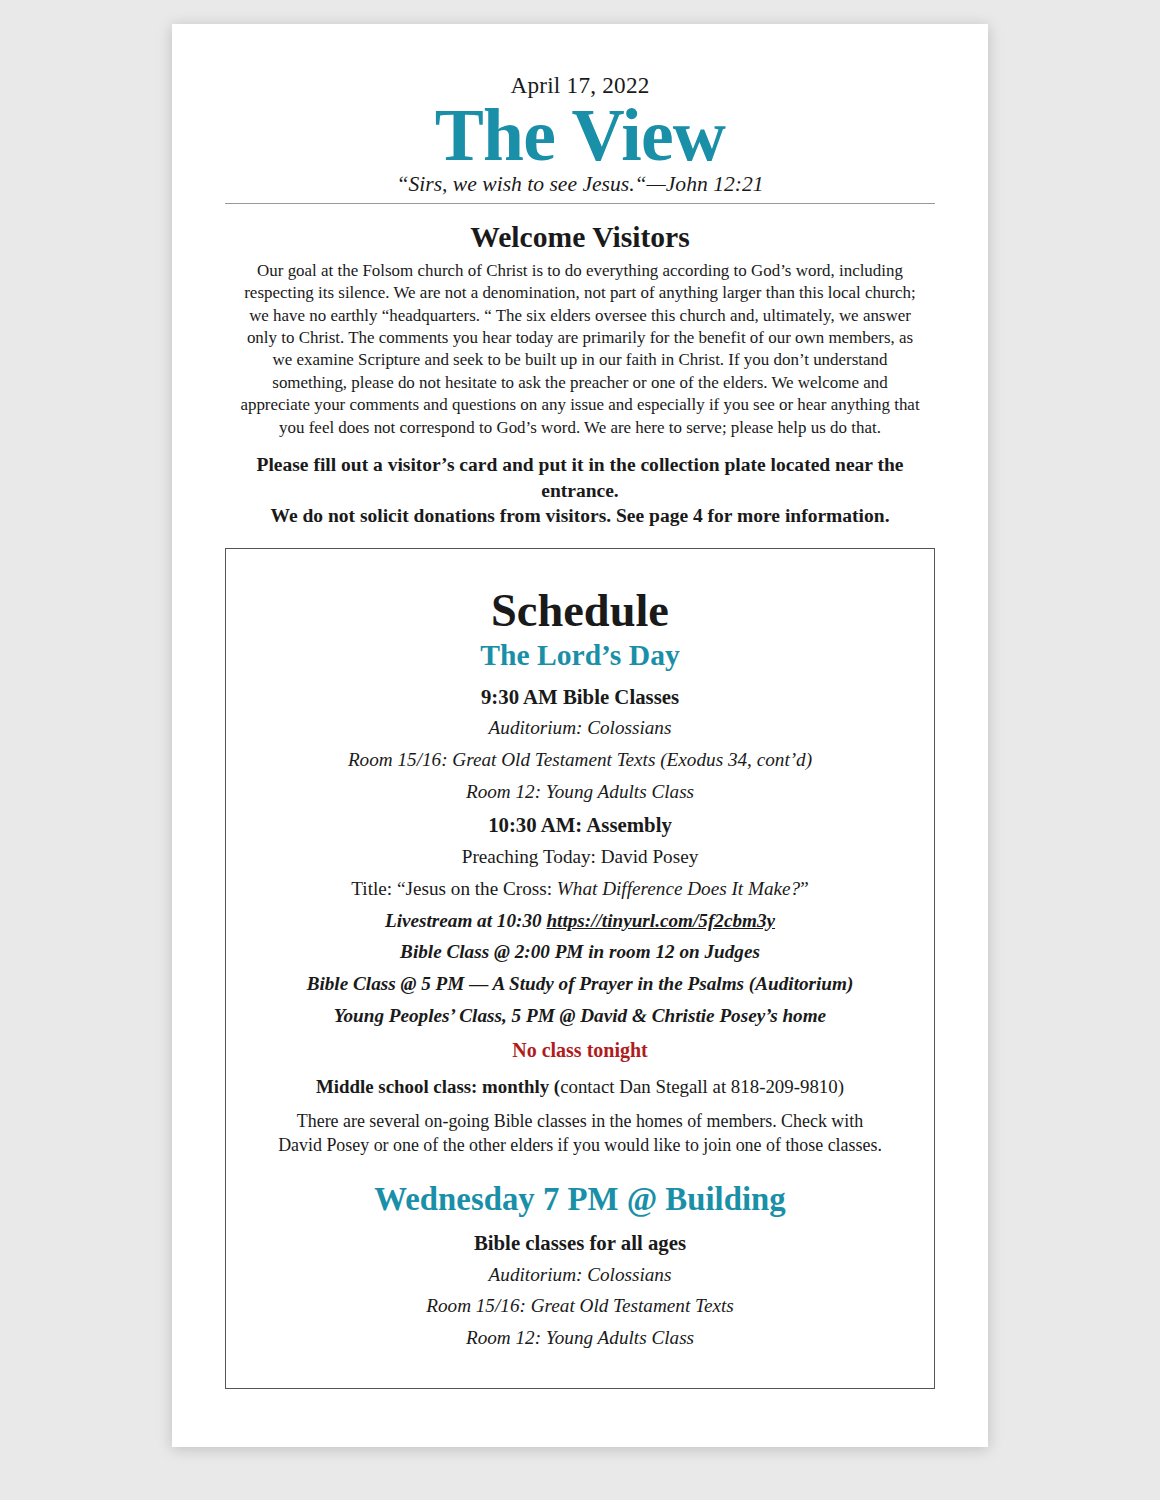April 17, 2022
The View
“Sirs, we wish to see Jesus.“—John 12:21
Welcome Visitors
Our goal at the Folsom church of Christ is to do everything according to God’s word, including respecting its silence. We are not a denomination, not part of anything larger than this local church; we have no earthly “headquarters. “ The six elders oversee this church and, ultimately, we answer only to Christ. The comments you hear today are primarily for the benefit of our own members, as we examine Scripture and seek to be built up in our faith in Christ. If you don’t understand something, please do not hesitate to ask the preacher or one of the elders. We welcome and appreciate your comments and questions on any issue and especially if you see or hear anything that you feel does not correspond to God’s word. We are here to serve; please help us do that.
Please fill out a visitor’s card and put it in the collection plate located near the entrance.
We do not solicit donations from visitors. See page 4 for more information.
Schedule
The Lord’s Day
9:30 AM Bible Classes
Auditorium: Colossians
Room 15/16: Great Old Testament Texts (Exodus 34, cont’d)
Room 12: Young Adults Class
10:30 AM: Assembly
Preaching Today: David Posey
Title: “Jesus on the Cross: What Difference Does It Make?”
Livestream at 10:30 https://tinyurl.com/5f2cbm3y
Bible Class @ 2:00 PM in room 12 on Judges
Bible Class @ 5 PM — A Study of Prayer in the Psalms (Auditorium)
Young Peoples’ Class, 5 PM @ David & Christie Posey’s home
No class tonight
Middle school class: monthly (contact Dan Stegall at 818-209-9810)
There are several on-going Bible classes in the homes of members. Check with David Posey or one of the other elders if you would like to join one of those classes.
Wednesday 7 PM @ Building
Bible classes for all ages
Auditorium: Colossians
Room 15/16: Great Old Testament Texts
Room 12: Young Adults Class